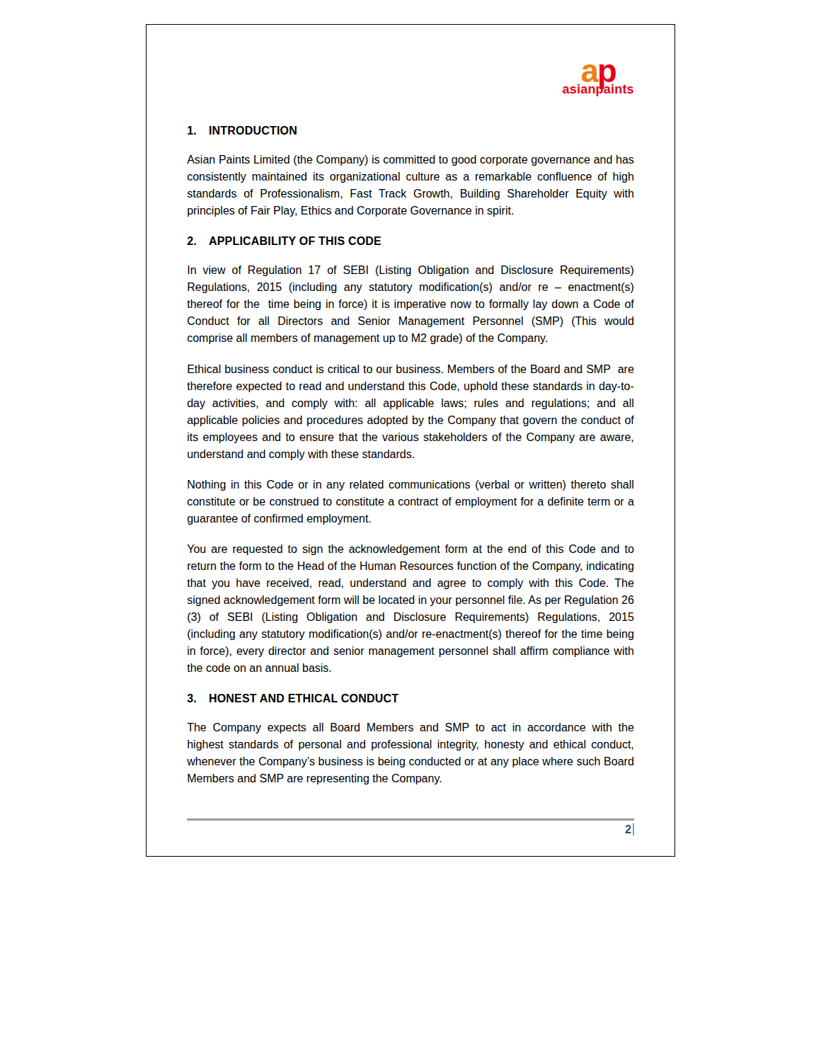ap
asianpaints
1. INTRODUCTION
Asian Paints Limited (the Company) is committed to good corporate governance and has consistently maintained its organizational culture as a remarkable confluence of high standards of Professionalism, Fast Track Growth, Building Shareholder Equity with principles of Fair Play, Ethics and Corporate Governance in spirit.
2. APPLICABILITY OF THIS CODE
In view of Regulation 17 of SEBI (Listing Obligation and Disclosure Requirements) Regulations, 2015 (including any statutory modification(s) and/or re – enactment(s) thereof for the time being in force) it is imperative now to formally lay down a Code of Conduct for all Directors and Senior Management Personnel (SMP) (This would comprise all members of management up to M2 grade) of the Company.
Ethical business conduct is critical to our business. Members of the Board and SMP are therefore expected to read and understand this Code, uphold these standards in day-to-day activities, and comply with: all applicable laws; rules and regulations; and all applicable policies and procedures adopted by the Company that govern the conduct of its employees and to ensure that the various stakeholders of the Company are aware, understand and comply with these standards.
Nothing in this Code or in any related communications (verbal or written) thereto shall constitute or be construed to constitute a contract of employment for a definite term or a guarantee of confirmed employment.
You are requested to sign the acknowledgement form at the end of this Code and to return the form to the Head of the Human Resources function of the Company, indicating that you have received, read, understand and agree to comply with this Code. The signed acknowledgement form will be located in your personnel file. As per Regulation 26 (3) of SEBI (Listing Obligation and Disclosure Requirements) Regulations, 2015 (including any statutory modification(s) and/or re-enactment(s) thereof for the time being in force), every director and senior management personnel shall affirm compliance with the code on an annual basis.
3. HONEST AND ETHICAL CONDUCT
The Company expects all Board Members and SMP to act in accordance with the highest standards of personal and professional integrity, honesty and ethical conduct, whenever the Company’s business is being conducted or at any place where such Board Members and SMP are representing the Company.
2